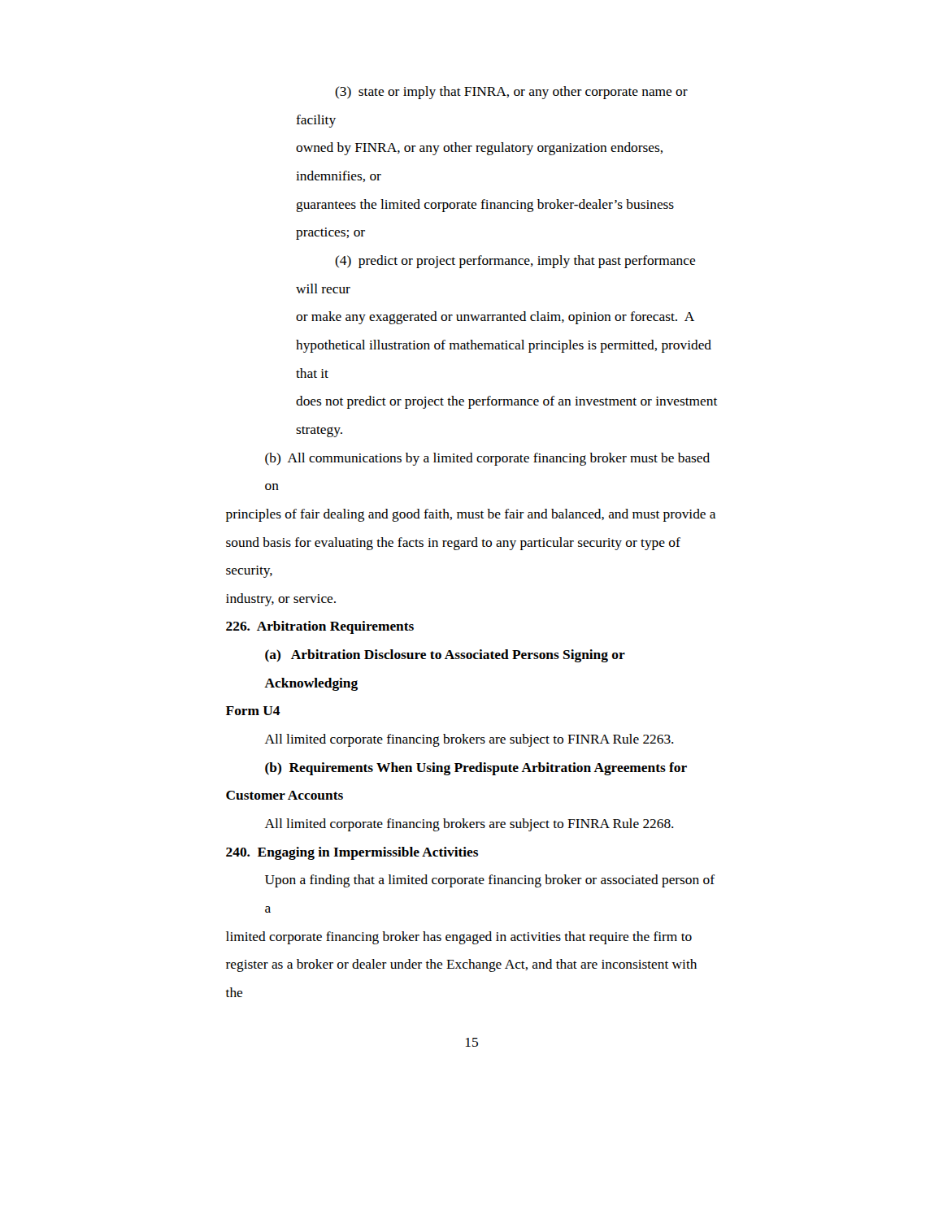(3) state or imply that FINRA, or any other corporate name or facility
owned by FINRA, or any other regulatory organization endorses, indemnifies, or
guarantees the limited corporate financing broker-dealer’s business practices; or
(4) predict or project performance, imply that past performance will recur
or make any exaggerated or unwarranted claim, opinion or forecast. A
hypothetical illustration of mathematical principles is permitted, provided that it
does not predict or project the performance of an investment or investment
strategy.
(b) All communications by a limited corporate financing broker must be based on
principles of fair dealing and good faith, must be fair and balanced, and must provide a
sound basis for evaluating the facts in regard to any particular security or type of security,
industry, or service.
226. Arbitration Requirements
(a) Arbitration Disclosure to Associated Persons Signing or Acknowledging
Form U4
All limited corporate financing brokers are subject to FINRA Rule 2263.
(b) Requirements When Using Predispute Arbitration Agreements for
Customer Accounts
All limited corporate financing brokers are subject to FINRA Rule 2268.
240. Engaging in Impermissible Activities
Upon a finding that a limited corporate financing broker or associated person of a
limited corporate financing broker has engaged in activities that require the firm to
register as a broker or dealer under the Exchange Act, and that are inconsistent with the
15